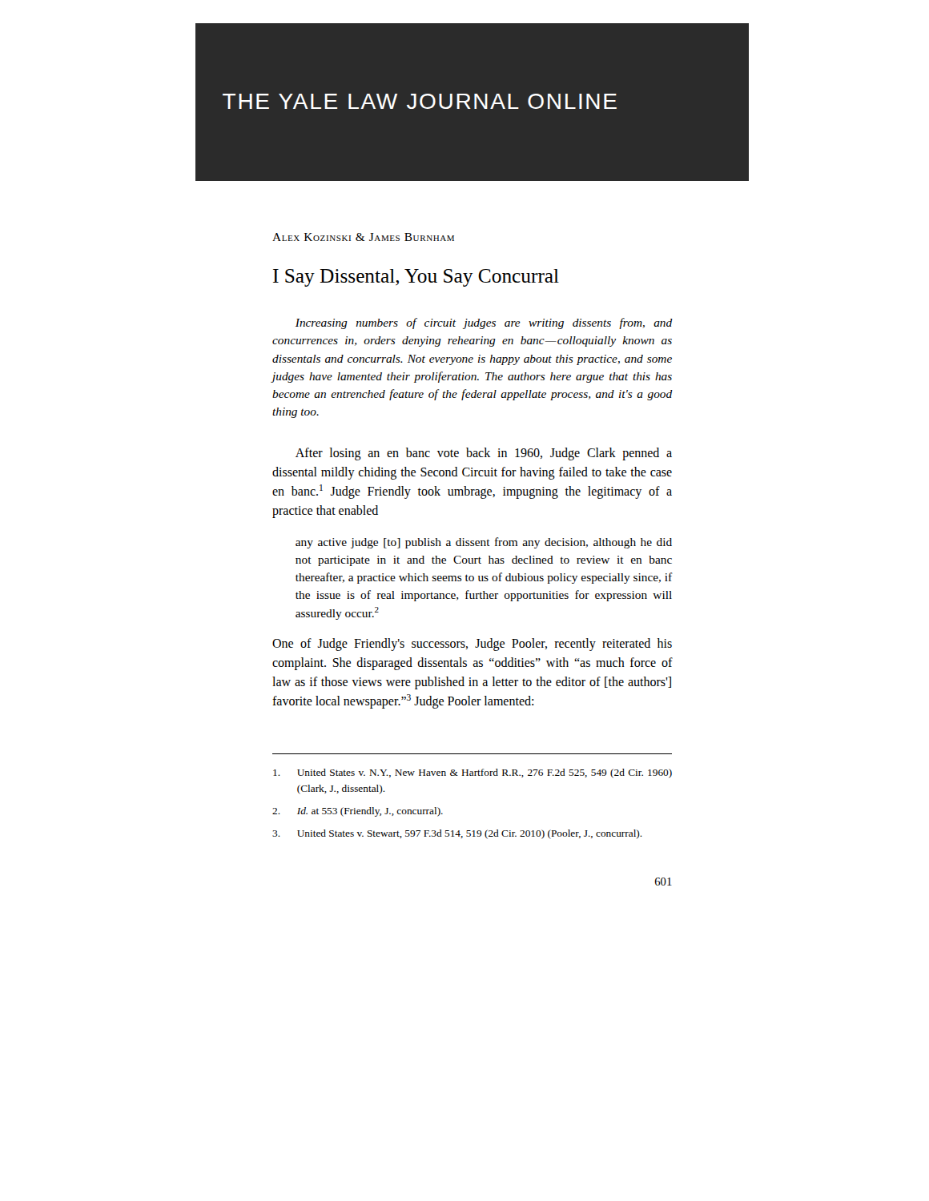THE YALE LAW JOURNAL ONLINE
Alex Kozinski & James Burnham
I Say Dissental, You Say Concurral
Increasing numbers of circuit judges are writing dissents from, and concurrences in, orders denying rehearing en banc — colloquially known as dissentals and concurrals. Not everyone is happy about this practice, and some judges have lamented their proliferation. The authors here argue that this has become an entrenched feature of the federal appellate process, and it's a good thing too.
After losing an en banc vote back in 1960, Judge Clark penned a dissental mildly chiding the Second Circuit for having failed to take the case en banc.1 Judge Friendly took umbrage, impugning the legitimacy of a practice that enabled
any active judge [to] publish a dissent from any decision, although he did not participate in it and the Court has declined to review it en banc thereafter, a practice which seems to us of dubious policy especially since, if the issue is of real importance, further opportunities for expression will assuredly occur.2
One of Judge Friendly's successors, Judge Pooler, recently reiterated his complaint. She disparaged dissentals as “oddities” with “as much force of law as if those views were published in a letter to the editor of [the authors'] favorite local newspaper.”3 Judge Pooler lamented:
1. United States v. N.Y., New Haven & Hartford R.R., 276 F.2d 525, 549 (2d Cir. 1960) (Clark, J., dissental).
2. Id. at 553 (Friendly, J., concurral).
3. United States v. Stewart, 597 F.3d 514, 519 (2d Cir. 2010) (Pooler, J., concurral).
601